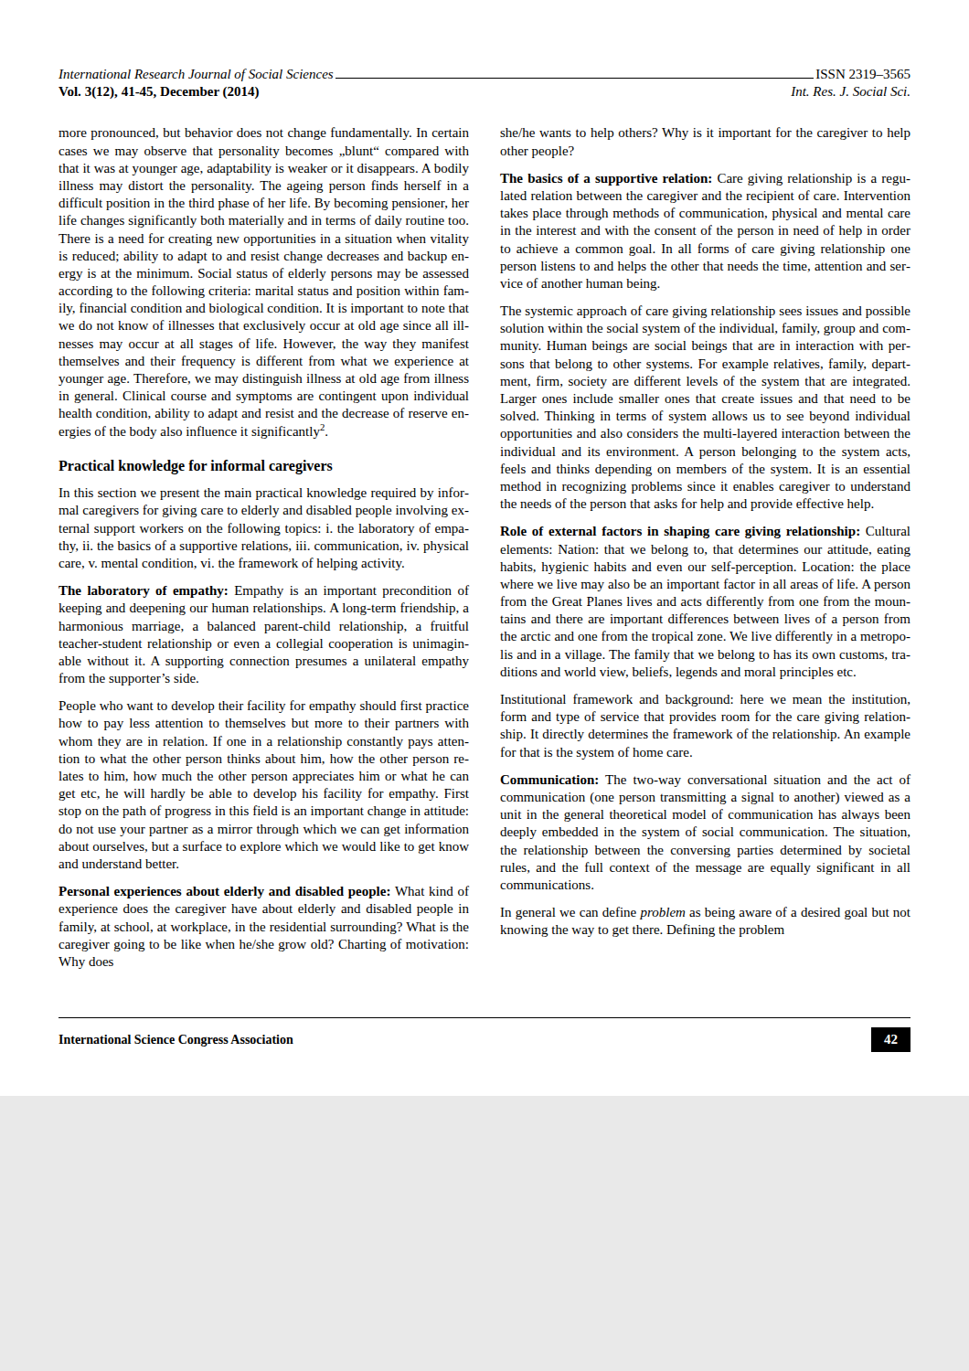International Research Journal of Social Sciences ISSN 2319–3565
Vol. 3(12), 41-45, December (2014) Int. Res. J. Social Sci.
more pronounced, but behavior does not change fundamentally. In certain cases we may observe that personality becomes „blunt“ compared with that it was at younger age, adaptability is weaker or it disappears. A bodily illness may distort the personality. The ageing person finds herself in a difficult position in the third phase of her life. By becoming pensioner, her life changes significantly both materially and in terms of daily routine too. There is a need for creating new opportunities in a situation when vitality is reduced; ability to adapt to and resist change decreases and backup energy is at the minimum. Social status of elderly persons may be assessed according to the following criteria: marital status and position within family, financial condition and biological condition. It is important to note that we do not know of illnesses that exclusively occur at old age since all illnesses may occur at all stages of life. However, the way they manifest themselves and their frequency is different from what we experience at younger age. Therefore, we may distinguish illness at old age from illness in general. Clinical course and symptoms are contingent upon individual health condition, ability to adapt and resist and the decrease of reserve energies of the body also influence it significantly2.
Practical knowledge for informal caregivers
In this section we present the main practical knowledge required by informal caregivers for giving care to elderly and disabled people involving external support workers on the following topics: i. the laboratory of empathy, ii. the basics of a supportive relations, iii. communication, iv. physical care, v. mental condition, vi. the framework of helping activity.
The laboratory of empathy: Empathy is an important precondition of keeping and deepening our human relationships. A long-term friendship, a harmonious marriage, a balanced parent-child relationship, a fruitful teacher-student relationship or even a collegial cooperation is unimaginable without it. A supporting connection presumes a unilateral empathy from the supporter’s side.
People who want to develop their facility for empathy should first practice how to pay less attention to themselves but more to their partners with whom they are in relation. If one in a relationship constantly pays attention to what the other person thinks about him, how the other person relates to him, how much the other person appreciates him or what he can get etc, he will hardly be able to develop his facility for empathy. First stop on the path of progress in this field is an important change in attitude: do not use your partner as a mirror through which we can get information about ourselves, but a surface to explore which we would like to get know and understand better.
Personal experiences about elderly and disabled people: What kind of experience does the caregiver have about elderly and disabled people in family, at school, at workplace, in the residential surrounding? What is the caregiver going to be like when he/she grow old? Charting of motivation: Why does
she/he wants to help others? Why is it important for the caregiver to help other people?
The basics of a supportive relation: Care giving relationship is a regulated relation between the caregiver and the recipient of care. Intervention takes place through methods of communication, physical and mental care in the interest and with the consent of the person in need of help in order to achieve a common goal. In all forms of care giving relationship one person listens to and helps the other that needs the time, attention and service of another human being.
The systemic approach of care giving relationship sees issues and possible solution within the social system of the individual, family, group and community. Human beings are social beings that are in interaction with persons that belong to other systems. For example relatives, family, department, firm, society are different levels of the system that are integrated. Larger ones include smaller ones that create issues and that need to be solved. Thinking in terms of system allows us to see beyond individual opportunities and also considers the multi-layered interaction between the individual and its environment. A person belonging to the system acts, feels and thinks depending on members of the system. It is an essential method in recognizing problems since it enables caregiver to understand the needs of the person that asks for help and provide effective help.
Role of external factors in shaping care giving relationship: Cultural elements: Nation: that we belong to, that determines our attitude, eating habits, hygienic habits and even our self-perception. Location: the place where we live may also be an important factor in all areas of life. A person from the Great Planes lives and acts differently from one from the mountains and there are important differences between lives of a person from the arctic and one from the tropical zone. We live differently in a metropolis and in a village. The family that we belong to has its own customs, traditions and world view, beliefs, legends and moral principles etc.
Institutional framework and background: here we mean the institution, form and type of service that provides room for the care giving relationship. It directly determines the framework of the relationship. An example for that is the system of home care.
Communication: The two-way conversational situation and the act of communication (one person transmitting a signal to another) viewed as a unit in the general theoretical model of communication has always been deeply embedded in the system of social communication. The situation, the relationship between the conversing parties determined by societal rules, and the full context of the message are equally significant in all communications.
In general we can define problem as being aware of a desired goal but not knowing the way to get there. Defining the problem
International Science Congress Association
42